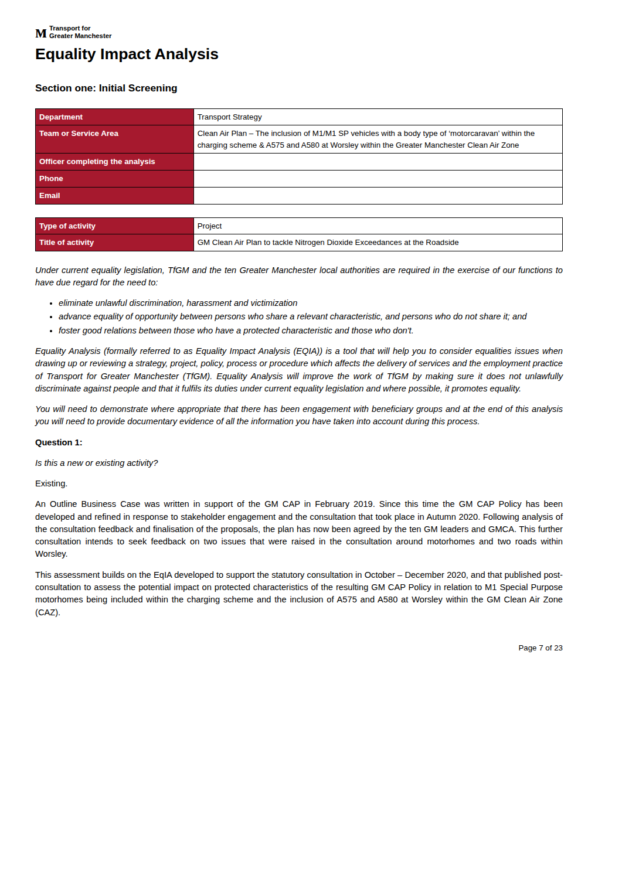ᴍTransport for
Greater Manchester
Equality Impact Analysis
Section one: Initial Screening
| Department | Transport Strategy |
| Team or Service Area | Clean Air Plan – The inclusion of M1/M1 SP vehicles with a body type of ‘motorcaravan’ within the charging scheme & A575 and A580 at Worsley within the Greater Manchester Clean Air Zone |
| Officer completing the analysis | |
| Phone | |
| Email | |
| Type of activity | Project |
| Title of activity | GM Clean Air Plan to tackle Nitrogen Dioxide Exceedances at the Roadside |
Under current equality legislation, TfGM and the ten Greater Manchester local authorities are required in the exercise of our functions to have due regard for the need to:
eliminate unlawful discrimination, harassment and victimization
advance equality of opportunity between persons who share a relevant characteristic, and persons who do not share it; and
foster good relations between those who have a protected characteristic and those who don't.
Equality Analysis (formally referred to as Equality Impact Analysis (EQIA)) is a tool that will help you to consider equalities issues when drawing up or reviewing a strategy, project, policy, process or procedure which affects the delivery of services and the employment practice of Transport for Greater Manchester (TfGM). Equality Analysis will improve the work of TfGM by making sure it does not unlawfully discriminate against people and that it fulfils its duties under current equality legislation and where possible, it promotes equality.
You will need to demonstrate where appropriate that there has been engagement with beneficiary groups and at the end of this analysis you will need to provide documentary evidence of all the information you have taken into account during this process.
Question 1:
Is this a new or existing activity?
Existing.
An Outline Business Case was written in support of the GM CAP in February 2019. Since this time the GM CAP Policy has been developed and refined in response to stakeholder engagement and the consultation that took place in Autumn 2020. Following analysis of the consultation feedback and finalisation of the proposals, the plan has now been agreed by the ten GM leaders and GMCA. This further consultation intends to seek feedback on two issues that were raised in the consultation around motorhomes and two roads within Worsley.
This assessment builds on the EqIA developed to support the statutory consultation in October – December 2020, and that published post-consultation to assess the potential impact on protected characteristics of the resulting GM CAP Policy in relation to M1 Special Purpose motorhomes being included within the charging scheme and the inclusion of A575 and A580 at Worsley within the GM Clean Air Zone (CAZ).
Page 7 of 23